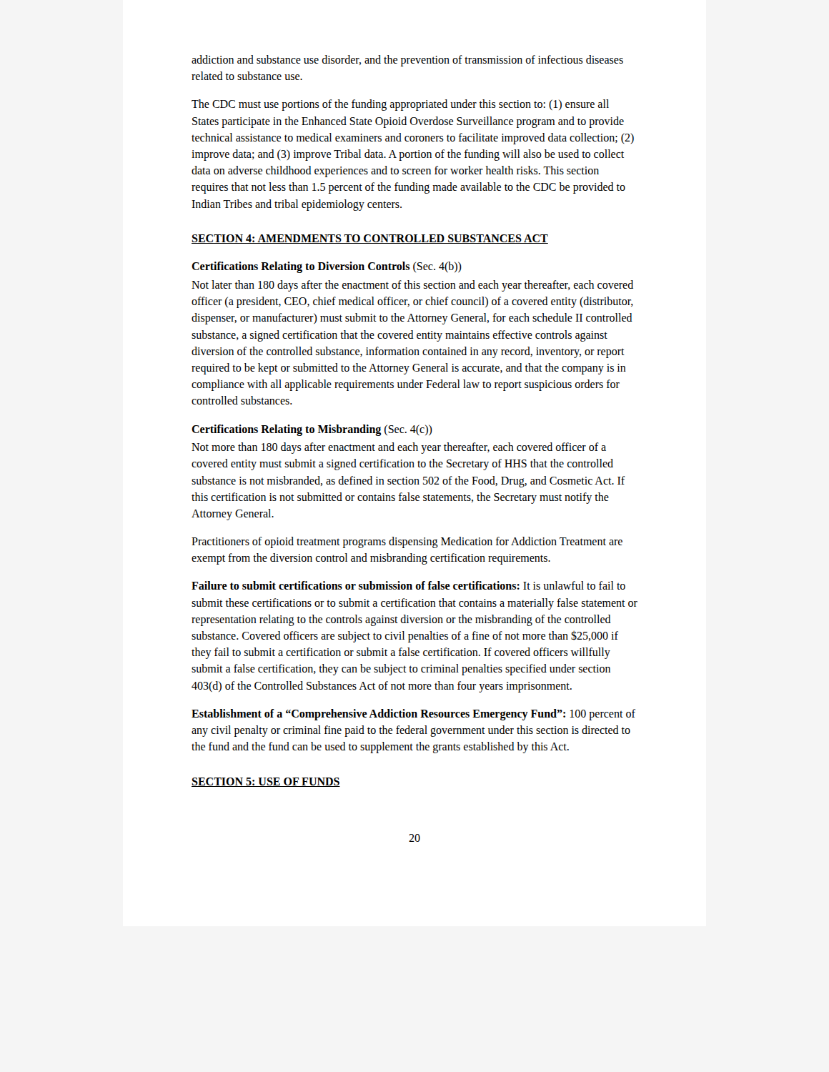addiction and substance use disorder, and the prevention of transmission of infectious diseases related to substance use.
The CDC must use portions of the funding appropriated under this section to: (1) ensure all States participate in the Enhanced State Opioid Overdose Surveillance program and to provide technical assistance to medical examiners and coroners to facilitate improved data collection; (2) improve data; and (3) improve Tribal data. A portion of the funding will also be used to collect data on adverse childhood experiences and to screen for worker health risks. This section requires that not less than 1.5 percent of the funding made available to the CDC be provided to Indian Tribes and tribal epidemiology centers.
Section 4: Amendments to Controlled Substances Act
Certifications Relating to Diversion Controls (Sec. 4(b))
Not later than 180 days after the enactment of this section and each year thereafter, each covered officer (a president, CEO, chief medical officer, or chief council) of a covered entity (distributor, dispenser, or manufacturer) must submit to the Attorney General, for each schedule II controlled substance, a signed certification that the covered entity maintains effective controls against diversion of the controlled substance, information contained in any record, inventory, or report required to be kept or submitted to the Attorney General is accurate, and that the company is in compliance with all applicable requirements under Federal law to report suspicious orders for controlled substances.
Certifications Relating to Misbranding (Sec. 4(c))
Not more than 180 days after enactment and each year thereafter, each covered officer of a covered entity must submit a signed certification to the Secretary of HHS that the controlled substance is not misbranded, as defined in section 502 of the Food, Drug, and Cosmetic Act. If this certification is not submitted or contains false statements, the Secretary must notify the Attorney General.
Practitioners of opioid treatment programs dispensing Medication for Addiction Treatment are exempt from the diversion control and misbranding certification requirements.
Failure to submit certifications or submission of false certifications: It is unlawful to fail to submit these certifications or to submit a certification that contains a materially false statement or representation relating to the controls against diversion or the misbranding of the controlled substance. Covered officers are subject to civil penalties of a fine of not more than $25,000 if they fail to submit a certification or submit a false certification. If covered officers willfully submit a false certification, they can be subject to criminal penalties specified under section 403(d) of the Controlled Substances Act of not more than four years imprisonment.
Establishment of a “Comprehensive Addiction Resources Emergency Fund”: 100 percent of any civil penalty or criminal fine paid to the federal government under this section is directed to the fund and the fund can be used to supplement the grants established by this Act.
Section 5: Use of Funds
20